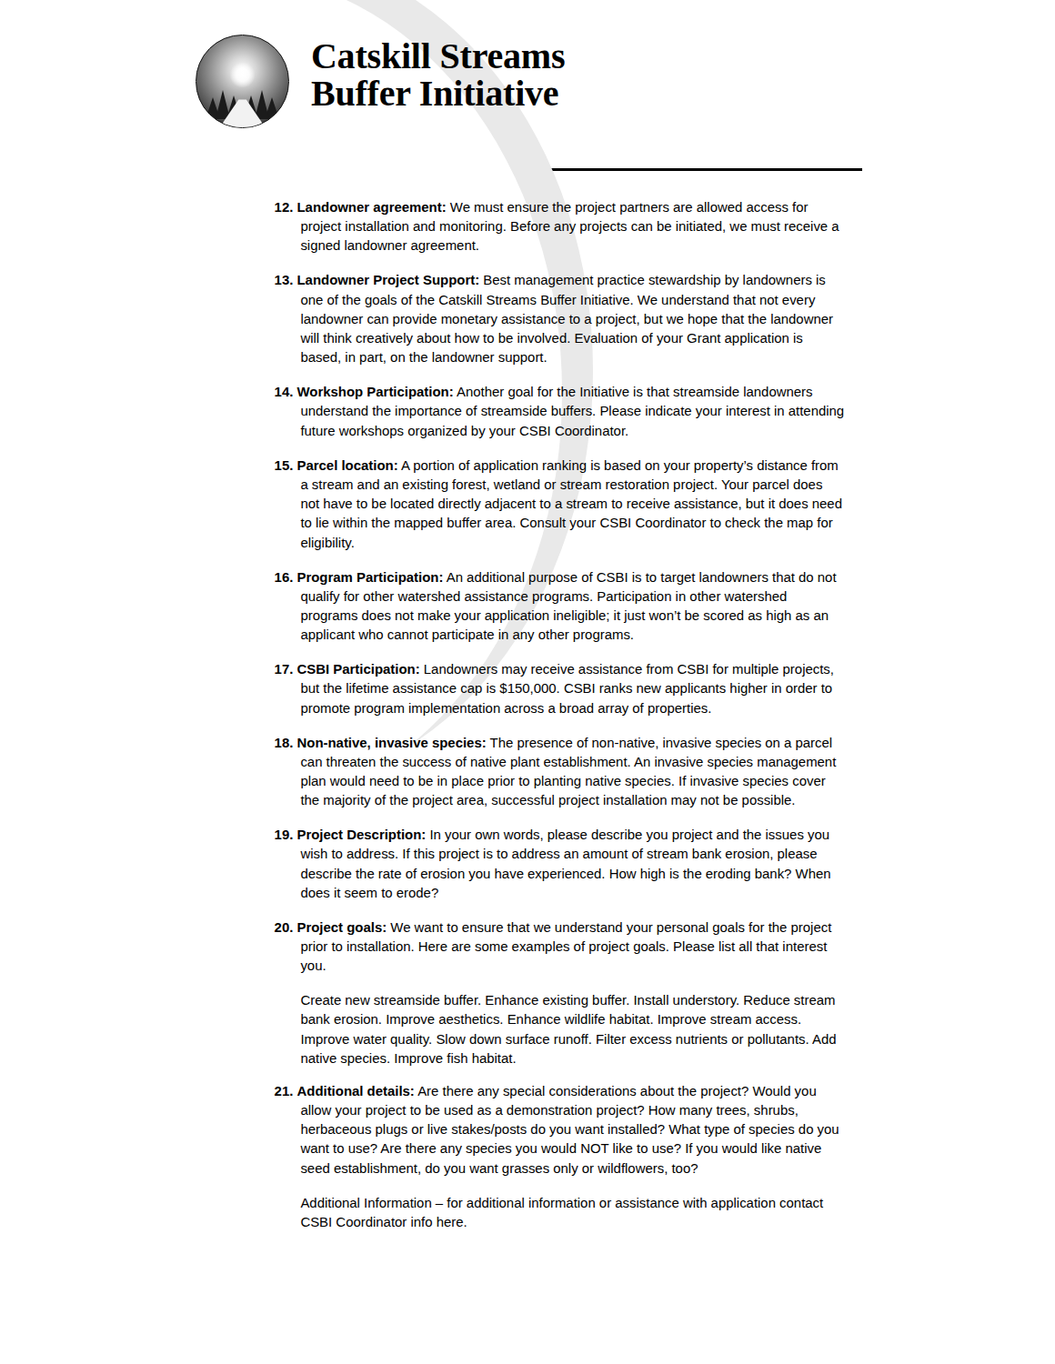Catskill Streams
Buffer Initiative
12. Landowner agreement: We must ensure the project partners are allowed access for project installation and monitoring. Before any projects can be initiated, we must receive a signed landowner agreement.
13. Landowner Project Support: Best management practice stewardship by landowners is one of the goals of the Catskill Streams Buffer Initiative. We understand that not every landowner can provide monetary assistance to a project, but we hope that the landowner will think creatively about how to be involved. Evaluation of your Grant application is based, in part, on the landowner support.
14. Workshop Participation: Another goal for the Initiative is that streamside landowners understand the importance of streamside buffers. Please indicate your interest in attending future workshops organized by your CSBI Coordinator.
15. Parcel location: A portion of application ranking is based on your property’s distance from a stream and an existing forest, wetland or stream restoration project. Your parcel does not have to be located directly adjacent to a stream to receive assistance, but it does need to lie within the mapped buffer area. Consult your CSBI Coordinator to check the map for eligibility.
16. Program Participation: An additional purpose of CSBI is to target landowners that do not qualify for other watershed assistance programs. Participation in other watershed programs does not make your application ineligible; it just won’t be scored as high as an applicant who cannot participate in any other programs.
17. CSBI Participation: Landowners may receive assistance from CSBI for multiple projects, but the lifetime assistance cap is $150,000. CSBI ranks new applicants higher in order to promote program implementation across a broad array of properties.
18. Non-native, invasive species: The presence of non-native, invasive species on a parcel can threaten the success of native plant establishment. An invasive species management plan would need to be in place prior to planting native species. If invasive species cover the majority of the project area, successful project installation may not be possible.
19. Project Description: In your own words, please describe you project and the issues you wish to address. If this project is to address an amount of stream bank erosion, please describe the rate of erosion you have experienced. How high is the eroding bank? When does it seem to erode?
20. Project goals: We want to ensure that we understand your personal goals for the project prior to installation. Here are some examples of project goals. Please list all that interest you.
Create new streamside buffer. Enhance existing buffer. Install understory. Reduce stream bank erosion. Improve aesthetics. Enhance wildlife habitat. Improve stream access. Improve water quality. Slow down surface runoff. Filter excess nutrients or pollutants. Add native species. Improve fish habitat.
21. Additional details: Are there any special considerations about the project? Would you allow your project to be used as a demonstration project? How many trees, shrubs, herbaceous plugs or live stakes/posts do you want installed? What type of species do you want to use? Are there any species you would NOT like to use? If you would like native seed establishment, do you want grasses only or wildflowers, too?
Additional Information – for additional information or assistance with application contact CSBI Coordinator info here.